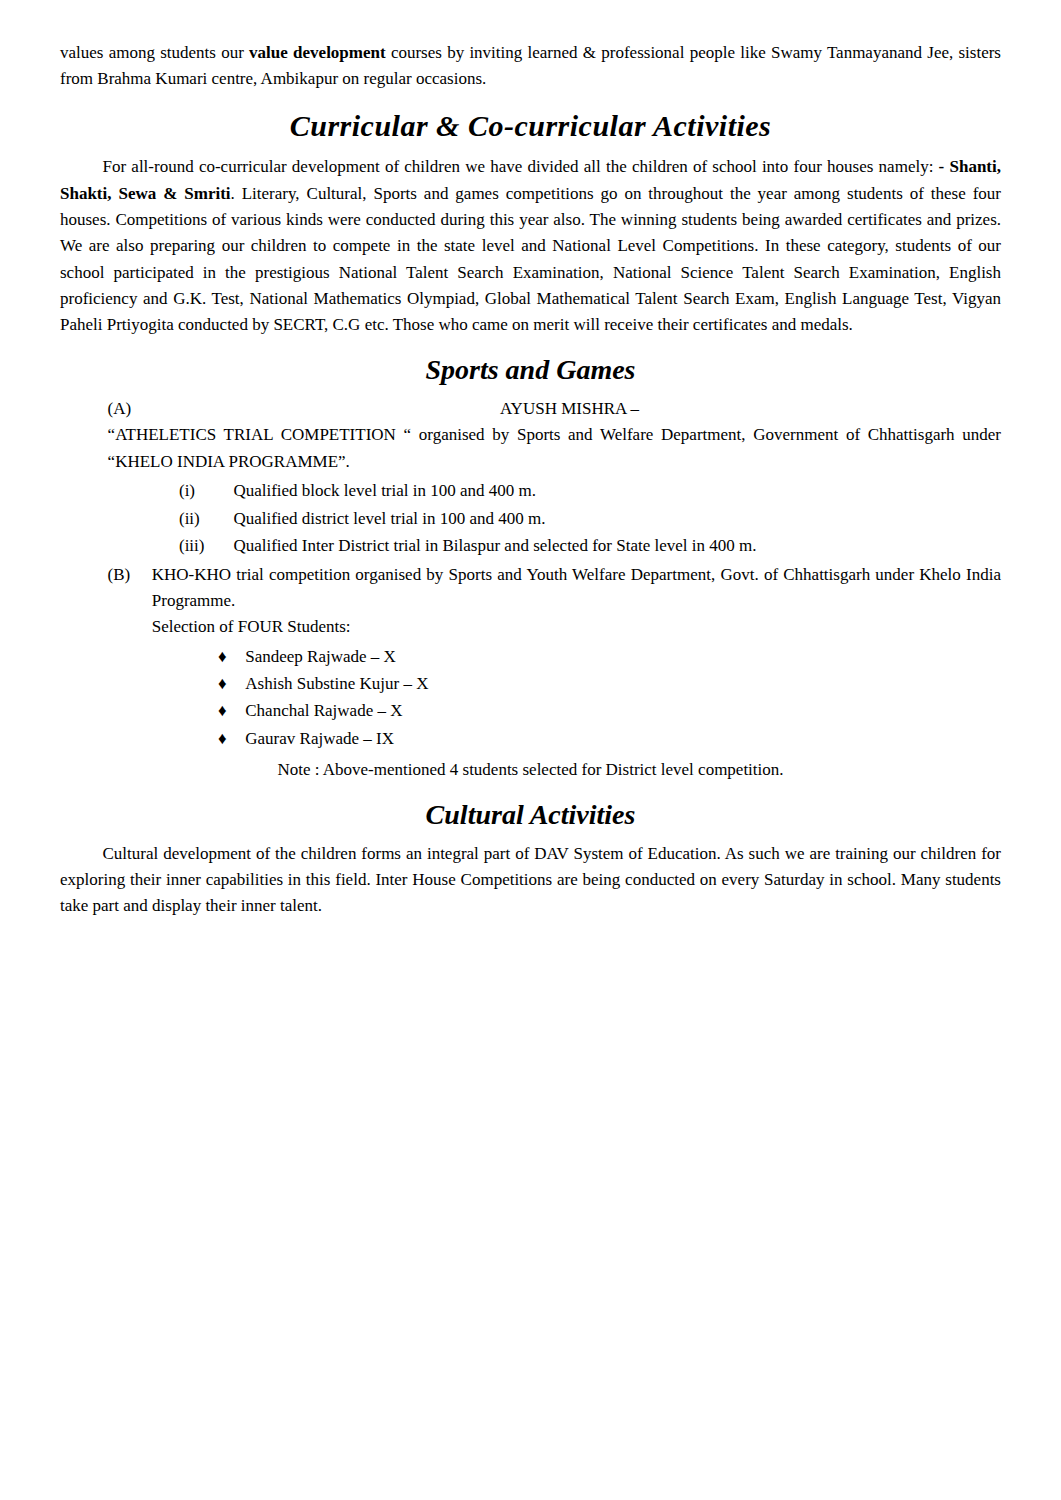values among students our value development courses by inviting learned & professional people like Swamy Tanmayanand Jee, sisters from Brahma Kumari centre, Ambikapur on regular occasions.
Curricular & Co-curricular Activities
For all-round co-curricular development of children we have divided all the children of school into four houses namely: - Shanti, Shakti, Sewa & Smriti. Literary, Cultural, Sports and games competitions go on throughout the year among students of these four houses. Competitions of various kinds were conducted during this year also. The winning students being awarded certificates and prizes. We are also preparing our children to compete in the state level and National Level Competitions. In these category, students of our school participated in the prestigious National Talent Search Examination, National Science Talent Search Examination, English proficiency and G.K. Test, National Mathematics Olympiad, Global Mathematical Talent Search Exam, English Language Test, Vigyan Paheli Prtiyogita conducted by SECRT, C.G etc. Those who came on merit will receive their certificates and medals.
Sports and Games
(A) AYUSH MISHRA –
“ATHELETICS TRIAL COMPETITION “ organised by Sports and Welfare Department, Government of Chhattisgarh under “KHELO INDIA PROGRAMME”.
(i) Qualified block level trial in 100 and 400 m.
(ii) Qualified district level trial in 100 and 400 m.
(iii) Qualified Inter District trial in Bilaspur and selected for State level in 400 m.
(B) KHO-KHO trial competition organised by Sports and Youth Welfare Department, Govt. of Chhattisgarh under Khelo India Programme.
Selection of FOUR Students:
♦Sandeep Rajwade – X
♦Ashish Substine Kujur – X
♦Chanchal Rajwade – X
♦Gaurav Rajwade – IX
Note : Above-mentioned 4 students selected for District level competition.
Cultural Activities
Cultural development of the children forms an integral part of DAV System of Education. As such we are training our children for exploring their inner capabilities in this field. Inter House Competitions are being conducted on every Saturday in school. Many students take part and display their inner talent.